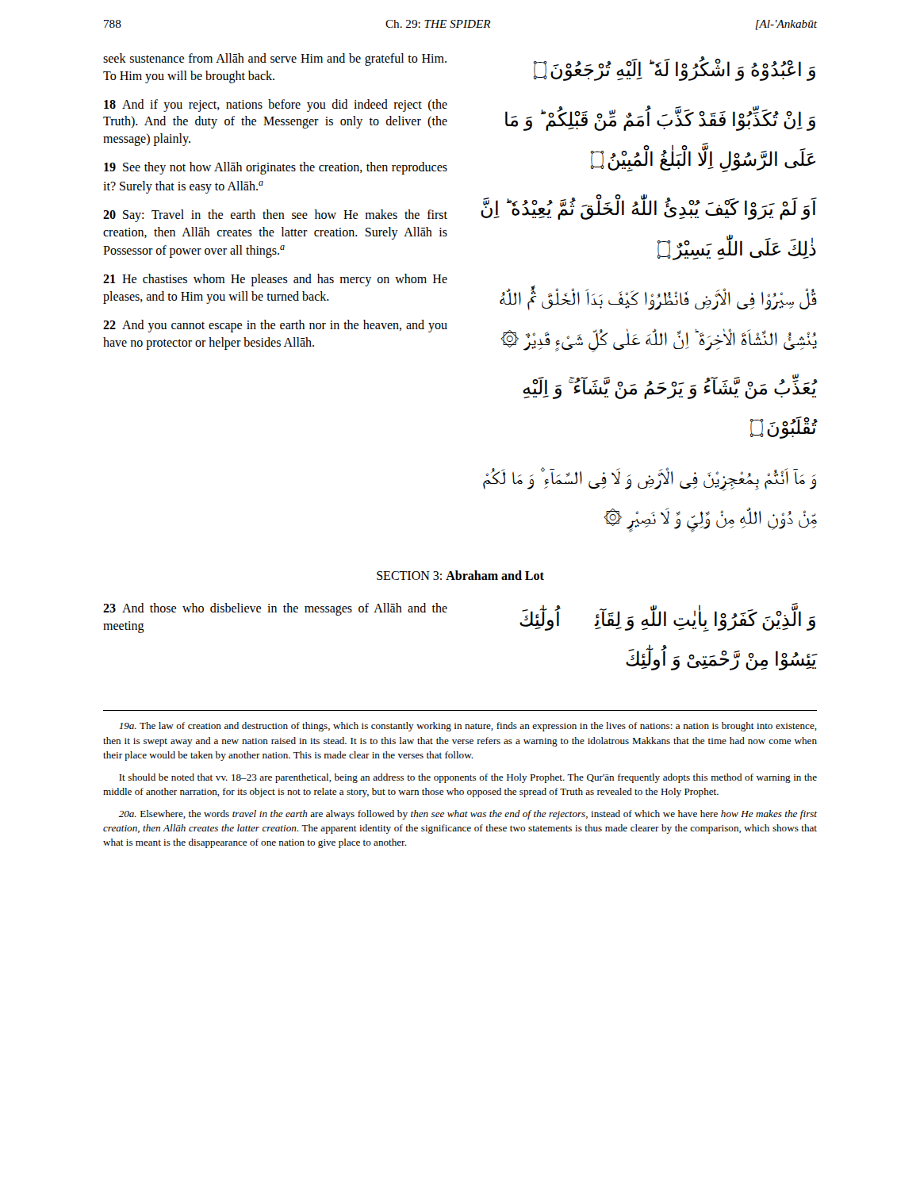788 Ch. 29: THE SPIDER [Al-'Ankabūt
seek sustenance from Allāh and serve Him and be grateful to Him. To Him you will be brought back.
18 And if you reject, nations before you did indeed reject (the Truth). And the duty of the Messenger is only to deliver (the message) plainly.
19 See they not how Allāh originates the creation, then reproduces it? Surely that is easy to Allāh.a
20 Say: Travel in the earth then see how He makes the first creation, then Allāh creates the latter creation. Surely Allāh is Possessor of power over all things.a
21 He chastises whom He pleases and has mercy on whom He pleases, and to Him you will be turned back.
22 And you cannot escape in the earth nor in the heaven, and you have no protector or helper besides Allāh.
وَ اعْبُدُوْهُ وَ اشْكُرُوْا لَهٗ ؕ اِلَيْهِ تُرْجَعُوْنَ ۝
وَ اِنْ تُكَذِّبُوْا فَقَدْ كَذَّبَ اُمَمٌ مِّنْ قَبْلِكُمْ ؕ وَ مَا عَلَى الرَّسُوْلِ اِلَّا الْبَلٰغُ الْمُبِيْنُ ۝
اَوَ لَمْ يَرَوْا كَيْفَ يُبْدِئُ اللّٰهُ الْخَلْقَ ثُمَّ يُعِيْدُهٗ ؕ اِنَّ ذٰلِكَ عَلَى اللّٰهِ يَسِيْرٌ ۝
قُلْ سِيْرُوْا فِى الْاَرْضِ فَانْظُرُوْا كَيْفَ بَدَاَ الْخَلْقَ ثُمَّ اللّٰهُ يُنْشِئُ النَّشْاَةَ الْاٰخِرَةَ ؕ اِنَّ اللّٰهَ عَلٰى كُلِّ شَىْءٍ قَدِيْرٌ ۞
يُعَذِّبُ مَنْ يَّشَآءُ وَ يَرْحَمُ مَنْ يَّشَآءُ ۚ وَ اِلَيْهِ تُقْلَبُوْنَ ۝
وَ مَآ اَنْتُمْ بِمُعْجِزِيْنَ فِى الْاَرْضِ وَ لَا فِى السَّمَآءِ ۫ وَ مَا لَكُمْ مِّنْ دُوْنِ اللّٰهِ مِنْ وَّلِىٍّ وَّ لَا نَصِيْرٍ ۞
SECTION 3: Abraham and Lot
23 And those who disbelieve in the messages of Allāh and the meeting
وَ الَّذِيْنَ كَفَرُوْا بِاٰيٰتِ اللّٰهِ وَ لِقَآئِهٖ اُولٰٓئِكَ يَئِسُوْا مِنْ رَّحْمَتِىْ وَ اُولٰٓئِكَ
19a. The law of creation and destruction of things, which is constantly working in nature, finds an expression in the lives of nations: a nation is brought into existence, then it is swept away and a new nation raised in its stead. It is to this law that the verse refers as a warning to the idolatrous Makkans that the time had now come when their place would be taken by another nation. This is made clear in the verses that follow.
It should be noted that vv. 18–23 are parenthetical, being an address to the opponents of the Holy Prophet. The Qur'ān frequently adopts this method of warning in the middle of another narration, for its object is not to relate a story, but to warn those who opposed the spread of Truth as revealed to the Holy Prophet.
20a. Elsewhere, the words travel in the earth are always followed by then see what was the end of the rejectors, instead of which we have here how He makes the first creation, then Allāh creates the latter creation. The apparent identity of the significance of these two statements is thus made clearer by the comparison, which shows that what is meant is the disappearance of one nation to give place to another.